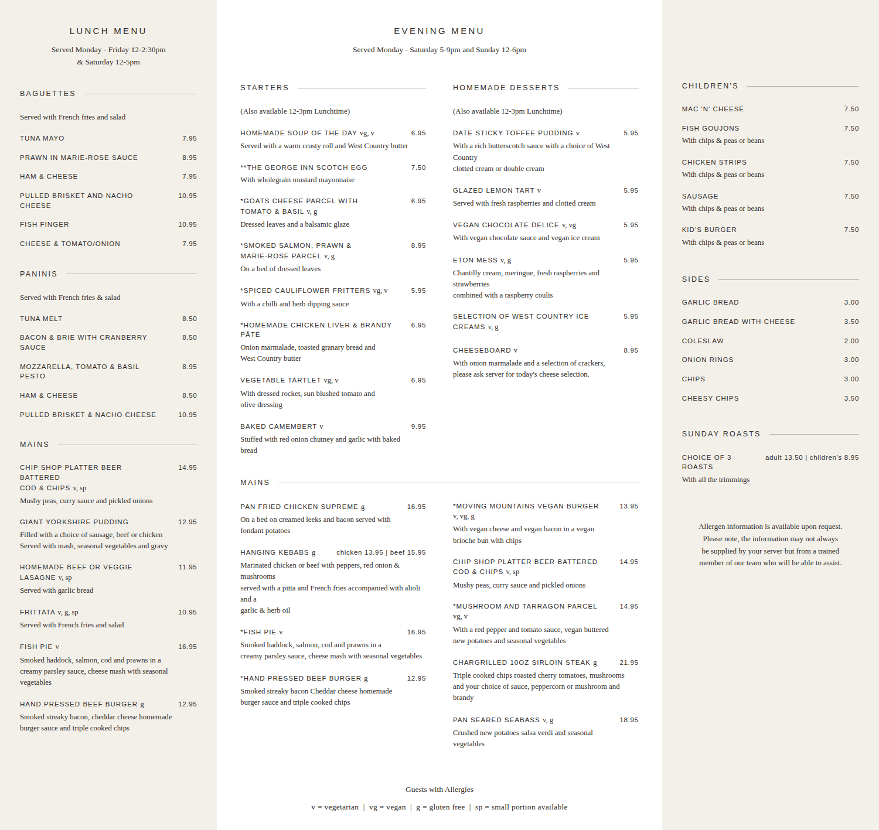Lunch Menu
Served Monday - Friday 12-2:30pm
& Saturday 12-5pm
Baguettes
Served with French fries and salad
Tuna Mayo 7.95
Prawn in Marie-Rose Sauce 8.95
Ham & Cheese 7.95
Pulled Brisket and Nacho Cheese 10.95
Fish Finger 10.95
Cheese & Tomato/Onion 7.95
Paninis
Served with French fries & salad
Tuna Melt 8.50
Bacon & Brie with Cranberry Sauce 8.50
Mozzarella, Tomato & Basil Pesto 8.95
Ham & Cheese 8.50
Pulled Brisket & Nacho Cheese 10.95
Mains
Chip Shop Platter Beer Battered
Cod & Chips v, sp 14.95
Mushy peas, curry sauce and pickled onions
Giant Yorkshire Pudding 12.95
Filled with a choice of sausage, beef or chicken
Served with mash, seasonal vegetables and gravy
Homemade Beef or Veggie Lasagne v, sp 11.95
Served with garlic bread
Frittata v, g, sp 10.95
Served with French fries and salad
Fish Pie v 16.95
Smoked haddock, salmon, cod and prawns in a
creamy parsley sauce, cheese mash with seasonal vegetables
Hand Pressed Beef Burger g 12.95
Smoked streaky bacon, cheddar cheese homemade
burger sauce and triple cooked chips
Evening Menu
Served Monday - Saturday 5-9pm and Sunday 12-6pm
Starters
(Also available 12-3pm Lunchtime)
Homemade Soup of the Day vg, v 6.95
Served with a warm crusty roll and West Country butter
**The George Inn Scotch Egg 7.50
With wholegrain mustard mayonnaise
*Goats Cheese Parcel with
Tomato & Basil v, g 6.95
Dressed leaves and a balsamic glaze
*Smoked Salmon, Prawn &
Marie-Rose Parcel v, g 8.95
On a bed of dressed leaves
*Spiced Cauliflower Fritters vg, v 5.95
With a chilli and herb dipping sauce
*Homemade Chicken Liver & Brandy Pâté 6.95
Onion marmalade, toasted granary bread and
West Country butter
Vegetable Tartlet vg, v 6.95
With dressed rocket, sun blushed tomato and
olive dressing
Baked Camembert v 9.95
Stuffed with red onion chutney and garlic with baked bread
Homemade Desserts
(Also available 12-3pm Lunchtime)
Date Sticky Toffee Pudding v 5.95
With a rich butterscotch sauce with a choice of West Country
clotted cream or double cream
Glazed Lemon Tart v 5.95
Served with fresh raspberries and clotted cream
Vegan Chocolate Delice v, vg 5.95
With vegan chocolate sauce and vegan ice cream
Eton Mess v, g 5.95
Chantilly cream, meringue, fresh raspberries and strawberries
combined with a raspberry coulis
Selection of West Country Ice Creams v, g 5.95
Cheeseboard v 8.95
With onion marmalade and a selection of crackers,
please ask server for today's cheese selection.
Mains
Pan Fried Chicken Supreme g 16.95
On a bed on creamed leeks and bacon served with
fondant potatoes
Hanging Kebabs g chicken 13.95 | beef 15.95
Marinated chicken or beef with peppers, red onion & mushrooms
served with a pitta and French fries accompanied with alioli and a
garlic & herb oil
*Fish Pie v 16.95
Smoked haddock, salmon, cod and prawns in a
creamy parsley sauce, cheese mash with seasonal vegetables
*Hand Pressed Beef Burger g 12.95
Smoked streaky bacon Cheddar cheese homemade
burger sauce and triple cooked chips
*Moving Mountains Vegan Burger v, vg, g 13.95
With vegan cheese and vegan bacon in a vegan
brioche bun with chips
Chip Shop Platter Beer Battered
Cod & Chips v, sp 14.95
Mushy peas, curry sauce and pickled onions
*Mushroom and Tarragon Parcel vg, v 14.95
With a red pepper and tomato sauce, vegan buttered
new potatoes and seasonal vegetables
Chargrilled 10oz Sirloin Steak g 21.95
Triple cooked chips roasted cherry tomatoes, mushrooms
and your choice of sauce, peppercorn or mushroom and brandy
Pan Seared Seabass v, g 18.95
Crushed new potatoes salsa verdi and seasonal vegetables
Guests with Allergies
v = vegetarian | vg = vegan | g = gluten free | sp = small portion available
Children's
Mac 'n' Cheese 7.50
Fish Goujons 7.50
With chips & peas or beans
Chicken Strips 7.50
With chips & peas or beans
Sausage 7.50
With chips & peas or beans
Kid's Burger 7.50
With chips & peas or beans
Sides
Garlic Bread 3.00
Garlic Bread with Cheese 3.50
Coleslaw 2.00
Onion Rings 3.00
Chips 3.00
Cheesy Chips 3.50
Sunday Roasts
Choice of 3 Roasts adult 13.50 | children's 8.95
With all the trimmings
Allergen information is available upon request.
Please note, the information may not always
be supplied by your server but from a trained
member of our team who will be able to assist.